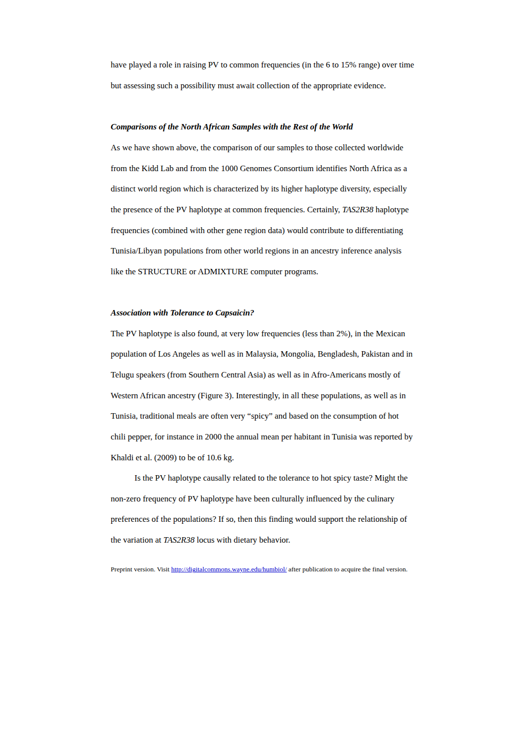have played a role in raising PV to common frequencies (in the 6 to 15% range) over time but assessing such a possibility must await collection of the appropriate evidence.
Comparisons of the North African Samples with the Rest of the World
As we have shown above, the comparison of our samples to those collected worldwide from the Kidd Lab and from the 1000 Genomes Consortium identifies North Africa as a distinct world region which is characterized by its higher haplotype diversity, especially the presence of the PV haplotype at common frequencies. Certainly, TAS2R38 haplotype frequencies (combined with other gene region data) would contribute to differentiating Tunisia/Libyan populations from other world regions in an ancestry inference analysis like the STRUCTURE or ADMIXTURE computer programs.
Association with Tolerance to Capsaicin?
The PV haplotype is also found, at very low frequencies (less than 2%), in the Mexican population of Los Angeles as well as in Malaysia, Mongolia, Bengladesh, Pakistan and in Telugu speakers (from Southern Central Asia) as well as in Afro-Americans mostly of Western African ancestry (Figure 3). Interestingly, in all these populations, as well as in Tunisia, traditional meals are often very “spicy” and based on the consumption of hot chili pepper, for instance in 2000 the annual mean per habitant in Tunisia was reported by Khaldi et al. (2009) to be of 10.6 kg.
Is the PV haplotype causally related to the tolerance to hot spicy taste? Might the non-zero frequency of PV haplotype have been culturally influenced by the culinary preferences of the populations? If so, then this finding would support the relationship of the variation at TAS2R38 locus with dietary behavior.
Preprint version. Visit http://digitalcommons.wayne.edu/humbiol/ after publication to acquire the final version.